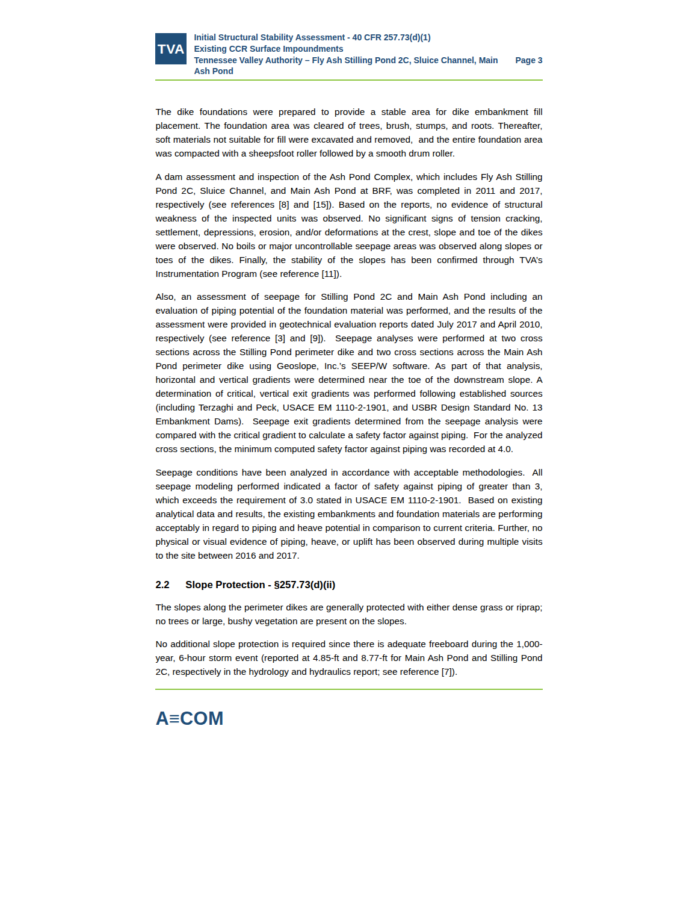TVA
Initial Structural Stability Assessment - 40 CFR 257.73(d)(1)
Existing CCR Surface Impoundments
Tennessee Valley Authority – Fly Ash Stilling Pond 2C, Sluice Channel, Main Ash Pond Page 3
The dike foundations were prepared to provide a stable area for dike embankment fill placement. The foundation area was cleared of trees, brush, stumps, and roots. Thereafter, soft materials not suitable for fill were excavated and removed, and the entire foundation area was compacted with a sheepsfoot roller followed by a smooth drum roller.
A dam assessment and inspection of the Ash Pond Complex, which includes Fly Ash Stilling Pond 2C, Sluice Channel, and Main Ash Pond at BRF, was completed in 2011 and 2017, respectively (see references [8] and [15]). Based on the reports, no evidence of structural weakness of the inspected units was observed. No significant signs of tension cracking, settlement, depressions, erosion, and/or deformations at the crest, slope and toe of the dikes were observed. No boils or major uncontrollable seepage areas was observed along slopes or toes of the dikes. Finally, the stability of the slopes has been confirmed through TVA’s Instrumentation Program (see reference [11]).
Also, an assessment of seepage for Stilling Pond 2C and Main Ash Pond including an evaluation of piping potential of the foundation material was performed, and the results of the assessment were provided in geotechnical evaluation reports dated July 2017 and April 2010, respectively (see reference [3] and [9]). Seepage analyses were performed at two cross sections across the Stilling Pond perimeter dike and two cross sections across the Main Ash Pond perimeter dike using Geoslope, Inc.’s SEEP/W software. As part of that analysis, horizontal and vertical gradients were determined near the toe of the downstream slope. A determination of critical, vertical exit gradients was performed following established sources (including Terzaghi and Peck, USACE EM 1110-2-1901, and USBR Design Standard No. 13 Embankment Dams). Seepage exit gradients determined from the seepage analysis were compared with the critical gradient to calculate a safety factor against piping. For the analyzed cross sections, the minimum computed safety factor against piping was recorded at 4.0.
Seepage conditions have been analyzed in accordance with acceptable methodologies. All seepage modeling performed indicated a factor of safety against piping of greater than 3, which exceeds the requirement of 3.0 stated in USACE EM 1110-2-1901. Based on existing analytical data and results, the existing embankments and foundation materials are performing acceptably in regard to piping and heave potential in comparison to current criteria. Further, no physical or visual evidence of piping, heave, or uplift has been observed during multiple visits to the site between 2016 and 2017.
2.2 Slope Protection - §257.73(d)(ii)
The slopes along the perimeter dikes are generally protected with either dense grass or riprap; no trees or large, bushy vegetation are present on the slopes.
No additional slope protection is required since there is adequate freeboard during the 1,000-year, 6-hour storm event (reported at 4.85-ft and 8.77-ft for Main Ash Pond and Stilling Pond 2C, respectively in the hydrology and hydraulics report; see reference [7]).
A≡COM